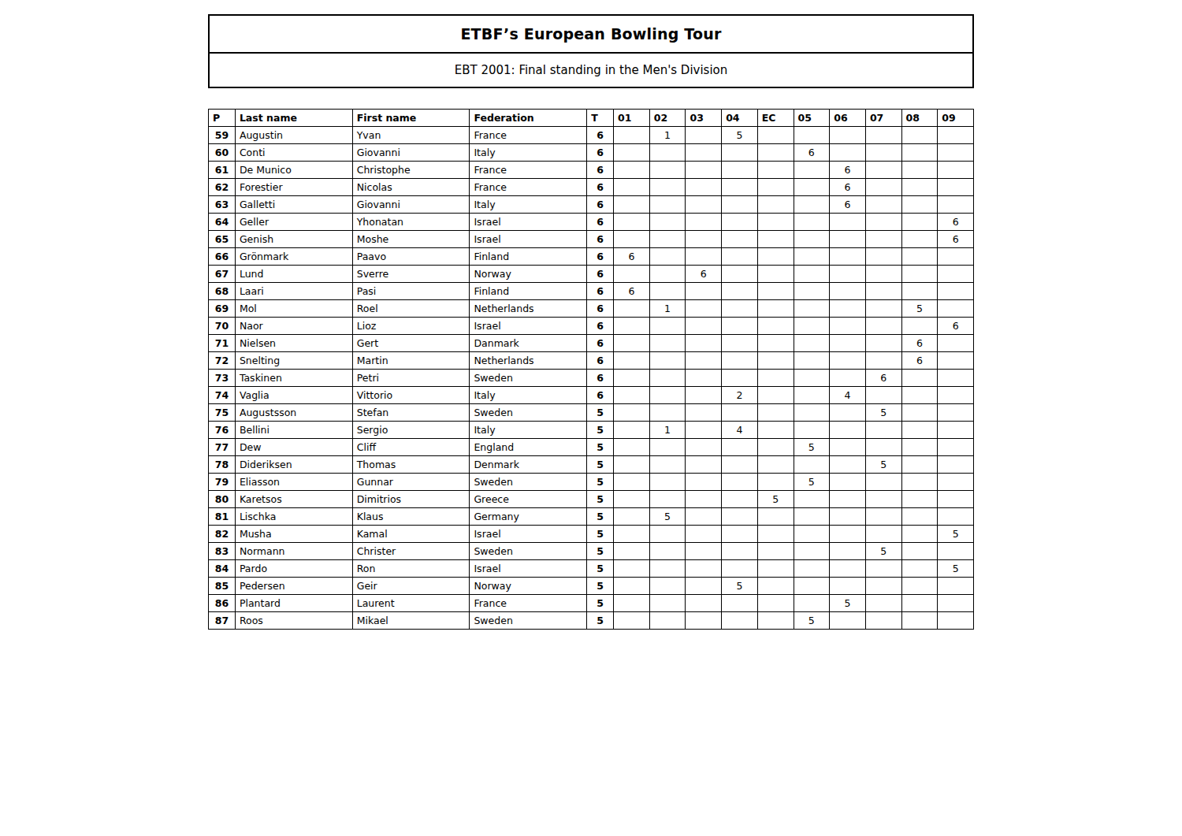ETBF’s European Bowling Tour
EBT 2001: Final standing in the Men's Division
| P | Last name | First name | Federation | T | 01 | 02 | 03 | 04 | EC | 05 | 06 | 07 | 08 | 09 |
| --- | --- | --- | --- | --- | --- | --- | --- | --- | --- | --- | --- | --- | --- | --- |
| 59 | Augustin | Yvan | France | 6 | | 1 | | 5 | | | | | | |
| 60 | Conti | Giovanni | Italy | 6 | | | | | | 6 | | | | |
| 61 | De Munico | Christophe | France | 6 | | | | | | | 6 | | | |
| 62 | Forestier | Nicolas | France | 6 | | | | | | | 6 | | | |
| 63 | Galletti | Giovanni | Italy | 6 | | | | | | | 6 | | | |
| 64 | Geller | Yhonatan | Israel | 6 | | | | | | | | | | 6 |
| 65 | Genish | Moshe | Israel | 6 | | | | | | | | | | 6 |
| 66 | Grönmark | Paavo | Finland | 6 | 6 | | | | | | | | | |
| 67 | Lund | Sverre | Norway | 6 | | | 6 | | | | | | | |
| 68 | Laari | Pasi | Finland | 6 | 6 | | | | | | | | | |
| 69 | Mol | Roel | Netherlands | 6 | | 1 | | | | | | | 5 | |
| 70 | Naor | Lioz | Israel | 6 | | | | | | | | | | 6 |
| 71 | Nielsen | Gert | Danmark | 6 | | | | | | | | | 6 | |
| 72 | Snelting | Martin | Netherlands | 6 | | | | | | | | | 6 | |
| 73 | Taskinen | Petri | Sweden | 6 | | | | | | | | 6 | | |
| 74 | Vaglia | Vittorio | Italy | 6 | | | | 2 | | | 4 | | | |
| 75 | Augustsson | Stefan | Sweden | 5 | | | | | | | | 5 | | |
| 76 | Bellini | Sergio | Italy | 5 | | 1 | | 4 | | | | | | |
| 77 | Dew | Cliff | England | 5 | | | | | | 5 | | | | |
| 78 | Dideriksen | Thomas | Denmark | 5 | | | | | | | | 5 | | |
| 79 | Eliasson | Gunnar | Sweden | 5 | | | | | | 5 | | | | |
| 80 | Karetsos | Dimitrios | Greece | 5 | | | | | 5 | | | | | |
| 81 | Lischka | Klaus | Germany | 5 | | 5 | | | | | | | | |
| 82 | Musha | Kamal | Israel | 5 | | | | | | | | | | 5 |
| 83 | Normann | Christer | Sweden | 5 | | | | | | | | 5 | | |
| 84 | Pardo | Ron | Israel | 5 | | | | | | | | | | 5 |
| 85 | Pedersen | Geir | Norway | 5 | | | | 5 | | | | | | |
| 86 | Plantard | Laurent | France | 5 | | | | | | | 5 | | | |
| 87 | Roos | Mikael | Sweden | 5 | | | | | | 5 | | | | |